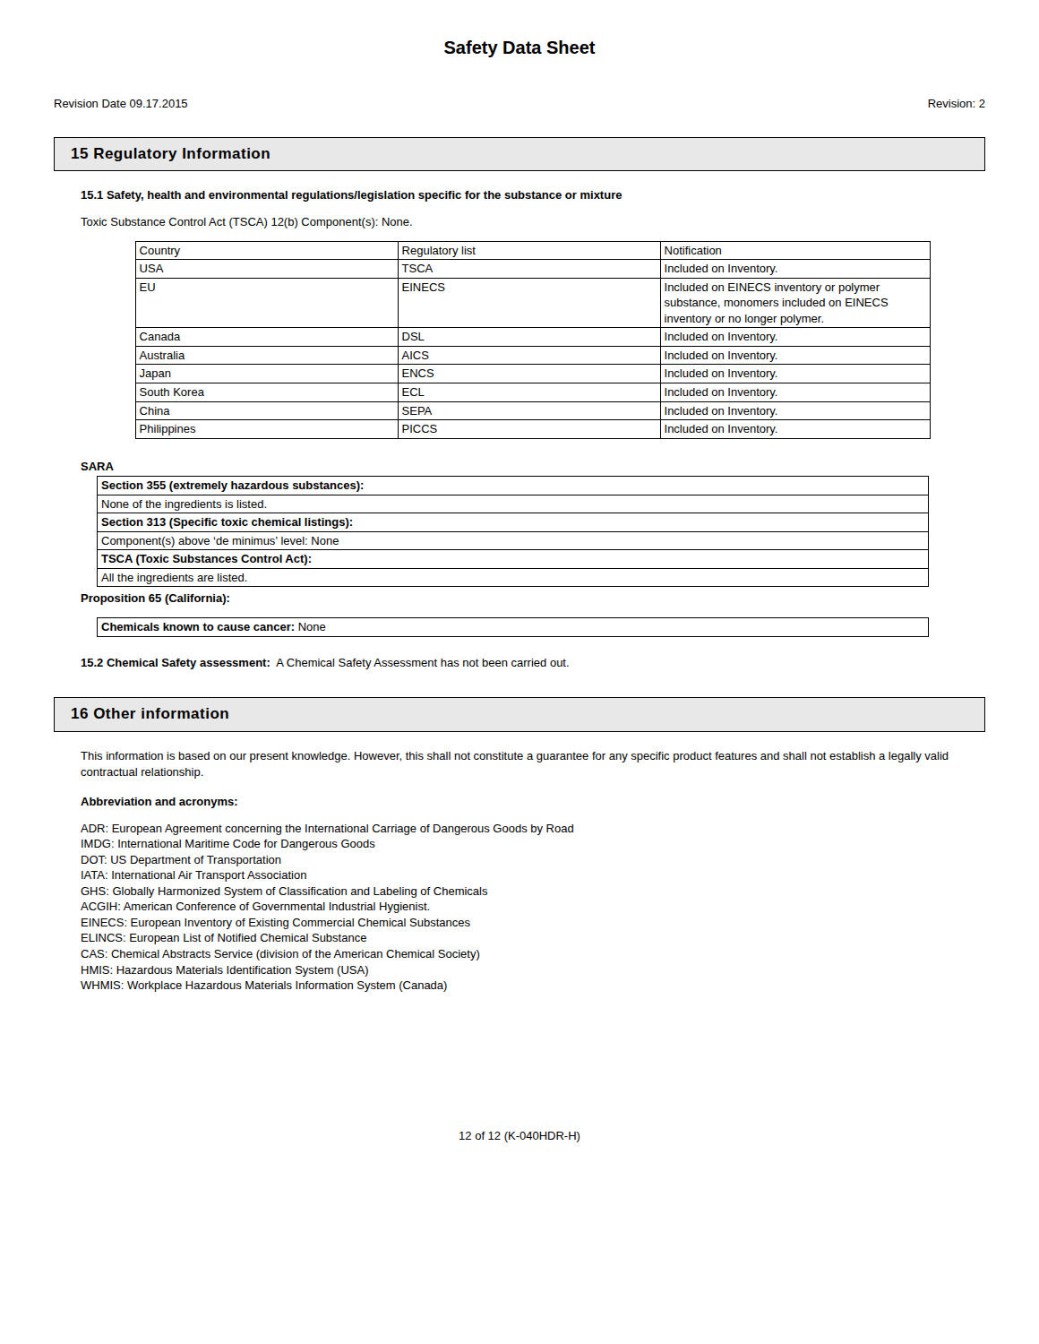Safety Data Sheet
Revision Date 09.17.2015 Revision: 2
15 Regulatory Information
15.1 Safety, health and environmental regulations/legislation specific for the substance or mixture
Toxic Substance Control Act (TSCA) 12(b) Component(s): None.
| Country | Regulatory list | Notification |
| USA | TSCA | Included on Inventory. |
| EU | EINECS | Included on EINECS inventory or polymer substance, monomers included on EINECS inventory or no longer polymer. |
| Canada | DSL | Included on Inventory. |
| Australia | AICS | Included on Inventory. |
| Japan | ENCS | Included on Inventory. |
| South Korea | ECL | Included on Inventory. |
| China | SEPA | Included on Inventory. |
| Philippines | PICCS | Included on Inventory. |
SARA
| Section 355 (extremely hazardous substances): |
| None of the ingredients is listed. |
| Section 313 (Specific toxic chemical listings): |
| Component(s) above ‘de minimus’ level: None |
| TSCA (Toxic Substances Control Act): |
| All the ingredients are listed. |
Proposition 65 (California):
| Chemicals known to cause cancer: None |
15.2 Chemical Safety assessment: A Chemical Safety Assessment has not been carried out.
16 Other information
This information is based on our present knowledge. However, this shall not constitute a guarantee for any specific product features and shall not establish a legally valid contractual relationship.
Abbreviation and acronyms:
ADR: European Agreement concerning the International Carriage of Dangerous Goods by Road
IMDG: International Maritime Code for Dangerous Goods
DOT: US Department of Transportation
IATA: International Air Transport Association
GHS: Globally Harmonized System of Classification and Labeling of Chemicals
ACGIH: American Conference of Governmental Industrial Hygienist.
EINECS: European Inventory of Existing Commercial Chemical Substances
ELINCS: European List of Notified Chemical Substance
CAS: Chemical Abstracts Service (division of the American Chemical Society)
HMIS: Hazardous Materials Identification System (USA)
WHMIS: Workplace Hazardous Materials Information System (Canada)
12 of 12 (K-040HDR-H)